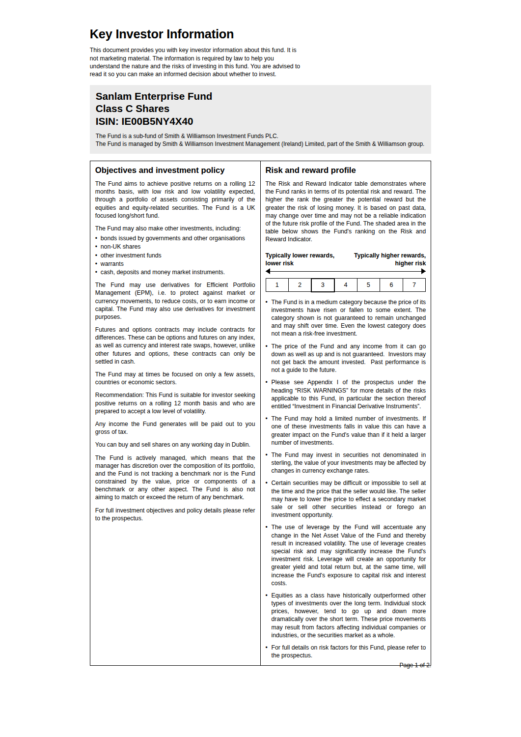Key Investor Information
This document provides you with key investor information about this fund. It is not marketing material. The information is required by law to help you understand the nature and the risks of investing in this fund. You are advised to read it so you can make an informed decision about whether to invest.
Sanlam Enterprise Fund
Class C Shares
ISIN: IE00B5NY4X40
The Fund is a sub-fund of Smith & Williamson Investment Funds PLC.
The Fund is managed by Smith & Williamson Investment Management (Ireland) Limited, part of the Smith & Williamson group.
Objectives and investment policy
The Fund aims to achieve positive returns on a rolling 12 months basis, with low risk and low volatility expected, through a portfolio of assets consisting primarily of the equities and equity-related securities. The Fund is a UK focused long/short fund.
The Fund may also make other investments, including:
bonds issued by governments and other organisations
non-UK shares
other investment funds
warrants
cash, deposits and money market instruments.
The Fund may use derivatives for Efficient Portfolio Management (EPM), i.e. to protect against market or currency movements, to reduce costs, or to earn income or capital. The Fund may also use derivatives for investment purposes.
Futures and options contracts may include contracts for differences. These can be options and futures on any index, as well as currency and interest rate swaps, however, unlike other futures and options, these contracts can only be settled in cash.
The Fund may at times be focused on only a few assets, countries or economic sectors.
Recommendation: This Fund is suitable for investor seeking positive returns on a rolling 12 month basis and who are prepared to accept a low level of volatility.
Any income the Fund generates will be paid out to you gross of tax.
You can buy and sell shares on any working day in Dublin.
The Fund is actively managed, which means that the manager has discretion over the composition of its portfolio, and the Fund is not tracking a benchmark nor is the Fund constrained by the value, price or components of a benchmark or any other aspect. The Fund is also not aiming to match or exceed the return of any benchmark.
For full investment objectives and policy details please refer to the prospectus.
Risk and reward profile
The Risk and Reward Indicator table demonstrates where the Fund ranks in terms of its potential risk and reward. The higher the rank the greater the potential reward but the greater the risk of losing money. It is based on past data, may change over time and may not be a reliable indication of the future risk profile of the Fund. The shaded area in the table below shows the Fund's ranking on the Risk and Reward Indicator.
Typically lower rewards,
lower risk
Typically higher rewards,
higher risk
| 1 | 2 | 3 | 4 | 5 | 6 | 7 |
The Fund is in a medium category because the price of its investments have risen or fallen to some extent. The category shown is not guaranteed to remain unchanged and may shift over time. Even the lowest category does not mean a risk-free investment.
The price of the Fund and any income from it can go down as well as up and is not guaranteed. Investors may not get back the amount invested. Past performance is not a guide to the future.
Please see Appendix I of the prospectus under the heading “RISK WARNINGS” for more details of the risks applicable to this Fund, in particular the section thereof entitled “Investment in Financial Derivative Instruments”.
The Fund may hold a limited number of investments. If one of these investments falls in value this can have a greater impact on the Fund's value than if it held a larger number of investments.
The Fund may invest in securities not denominated in sterling, the value of your investments may be affected by changes in currency exchange rates.
Certain securities may be difficult or impossible to sell at the time and the price that the seller would like. The seller may have to lower the price to effect a secondary market sale or sell other securities instead or forego an investment opportunity.
The use of leverage by the Fund will accentuate any change in the Net Asset Value of the Fund and thereby result in increased volatility. The use of leverage creates special risk and may significantly increase the Fund's investment risk. Leverage will create an opportunity for greater yield and total return but, at the same time, will increase the Fund's exposure to capital risk and interest costs.
Equities as a class have historically outperformed other types of investments over the long term. Individual stock prices, however, tend to go up and down more dramatically over the short term. These price movements may result from factors affecting individual companies or industries, or the securities market as a whole.
For full details on risk factors for this Fund, please refer to the prospectus.
Page 1 of 2.